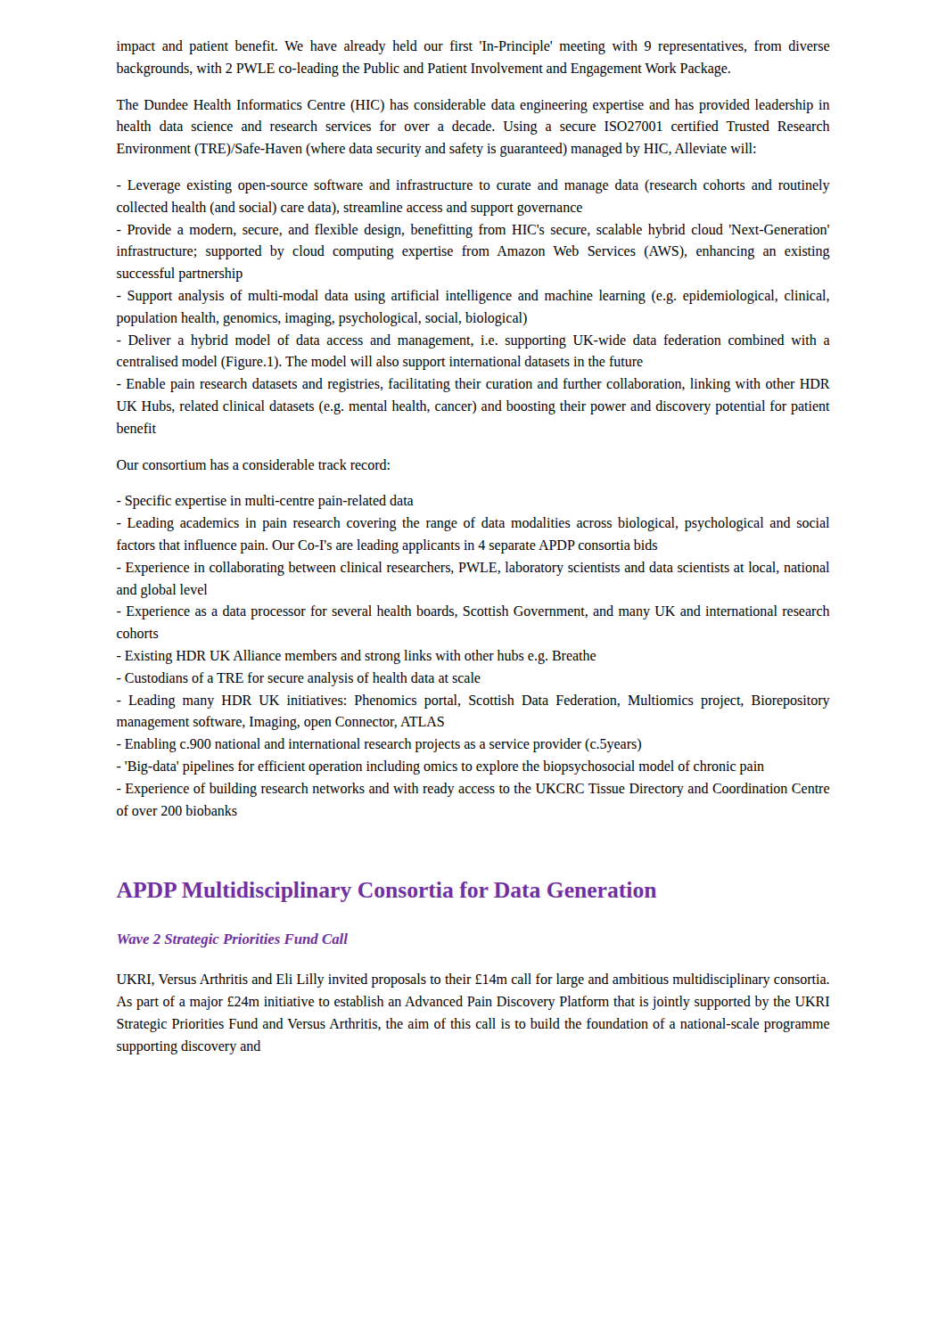impact and patient benefit. We have already held our first 'In-Principle' meeting with 9 representatives, from diverse backgrounds, with 2 PWLE co-leading the Public and Patient Involvement and Engagement Work Package.
The Dundee Health Informatics Centre (HIC) has considerable data engineering expertise and has provided leadership in health data science and research services for over a decade. Using a secure ISO27001 certified Trusted Research Environment (TRE)/Safe-Haven (where data security and safety is guaranteed) managed by HIC, Alleviate will:
- Leverage existing open-source software and infrastructure to curate and manage data (research cohorts and routinely collected health (and social) care data), streamline access and support governance
- Provide a modern, secure, and flexible design, benefitting from HIC's secure, scalable hybrid cloud 'Next-Generation' infrastructure; supported by cloud computing expertise from Amazon Web Services (AWS), enhancing an existing successful partnership
- Support analysis of multi-modal data using artificial intelligence and machine learning (e.g. epidemiological, clinical, population health, genomics, imaging, psychological, social, biological)
- Deliver a hybrid model of data access and management, i.e. supporting UK-wide data federation combined with a centralised model (Figure.1). The model will also support international datasets in the future
- Enable pain research datasets and registries, facilitating their curation and further collaboration, linking with other HDR UK Hubs, related clinical datasets (e.g. mental health, cancer) and boosting their power and discovery potential for patient benefit
Our consortium has a considerable track record:
- Specific expertise in multi-centre pain-related data
- Leading academics in pain research covering the range of data modalities across biological, psychological and social factors that influence pain. Our Co-I's are leading applicants in 4 separate APDP consortia bids
- Experience in collaborating between clinical researchers, PWLE, laboratory scientists and data scientists at local, national and global level
- Experience as a data processor for several health boards, Scottish Government, and many UK and international research cohorts
- Existing HDR UK Alliance members and strong links with other hubs e.g. Breathe
- Custodians of a TRE for secure analysis of health data at scale
- Leading many HDR UK initiatives: Phenomics portal, Scottish Data Federation, Multiomics project, Biorepository management software, Imaging, open Connector, ATLAS
- Enabling c.900 national and international research projects as a service provider (c.5years)
- 'Big-data' pipelines for efficient operation including omics to explore the biopsychosocial model of chronic pain
- Experience of building research networks and with ready access to the UKCRC Tissue Directory and Coordination Centre of over 200 biobanks
APDP Multidisciplinary Consortia for Data Generation
Wave 2 Strategic Priorities Fund Call
UKRI, Versus Arthritis and Eli Lilly invited proposals to their £14m call for large and ambitious multidisciplinary consortia. As part of a major £24m initiative to establish an Advanced Pain Discovery Platform that is jointly supported by the UKRI Strategic Priorities Fund and Versus Arthritis, the aim of this call is to build the foundation of a national-scale programme supporting discovery and